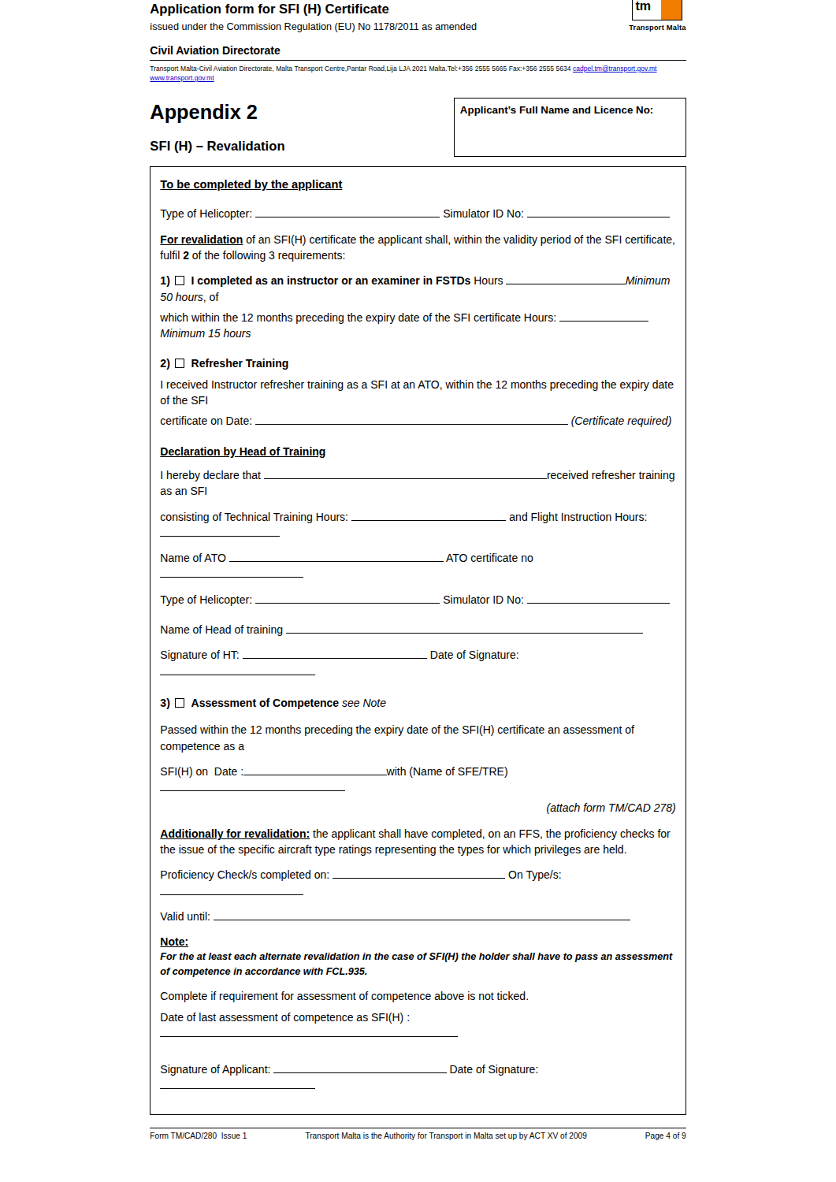tm
Transport Malta
Application form for SFI (H) Certificate
issued under the Commission Regulation (EU) No 1178/2011 as amended
Civil Aviation Directorate
Transport Malta-Civil Aviation Directorate, Malta Transport Centre,Pantar Road,Lija LJA 2021 Malta.Tel:+356 2555 5665 Fax:+356 2555 5634 cadpel.tm@transport.gov.mt www.transport.gov.mt
Appendix 2
SFI (H) – Revalidation
Applicant’s Full Name and Licence No:
To be completed by the applicant
Type of Helicopter: Simulator ID No:
For revalidation of an SFI(H) certificate the applicant shall, within the validity period of the SFI certificate, fulfil 2 of the following 3 requirements:
1) I completed as an instructor or an examiner in FSTDs Hours Minimum 50 hours, of
which within the 12 months preceding the expiry date of the SFI certificate Hours: Minimum 15 hours
2) Refresher Training
I received Instructor refresher training as a SFI at an ATO, within the 12 months preceding the expiry date of the SFI
certificate on Date: (Certificate required)
Declaration by Head of Training
I hereby declare that received refresher training as an SFI
consisting of Technical Training Hours: and Flight Instruction Hours:
Name of ATO ATO certificate no
Type of Helicopter: Simulator ID No:
Name of Head of training
Signature of HT: Date of Signature:
3) Assessment of Competence see Note
Passed within the 12 months preceding the expiry date of the SFI(H) certificate an assessment of competence as a
SFI(H) on Date : with (Name of SFE/TRE)
(attach form TM/CAD 278)
Additionally for revalidation: the applicant shall have completed, on an FFS, the proficiency checks for the issue of the specific aircraft type ratings representing the types for which privileges are held.
Proficiency Check/s completed on: On Type/s:
Valid until:
Note:
For the at least each alternate revalidation in the case of SFI(H) the holder shall have to pass an assessment of competence in accordance with FCL.935.
Complete if requirement for assessment of competence above is not ticked.
Date of last assessment of competence as SFI(H) :
Signature of Applicant: Date of Signature:
Form TM/CAD/280 Issue 1
Transport Malta is the Authority for Transport in Malta set up by ACT XV of 2009
Page 4 of 9